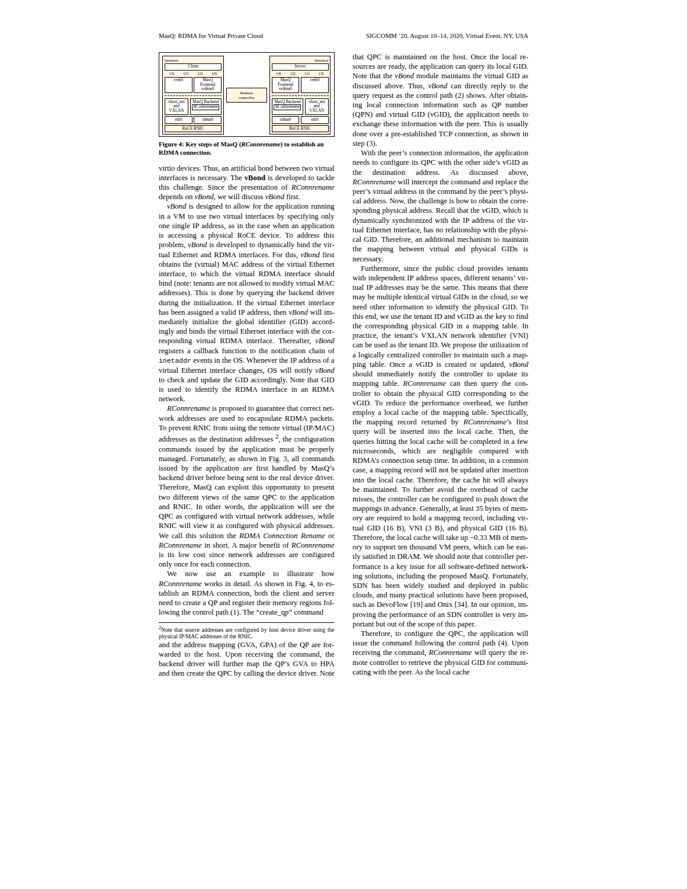MasQ: RDMA for Virtual Private Cloud
SIGCOMM ’20, August 10–14, 2020, Virtual Event, NY, USA
Instance
Client
(3)(1)(2)(4)
veth0
MasQ Frontend
vrdma0
vhost_net
and
VXLAN
MasQ Backend
RConnrename
eth0
rdma0
RoCE RNIC
Remote
controller
Instance
Server
(4)(2)(1)(3)
MasQ Frontend
vrdma0
veth0
MasQ Backend
RConnrename
vhost_net
and
VXLAN
rdma0
eth0
RoCE RNIC
Figure 4: Key steps of MasQ (RConnrename) to establish an RDMA connection.
virtio devices. Thus, an artificial bond between two virtual interfaces is necessary. The vBond is developed to tackle this challenge. Since the presentation of RConnrename depends on vBond, we will discuss vBond first.
vBond is designed to allow for the application running in a VM to use two virtual interfaces by specifying only one single IP address, as in the case when an application is accessing a physical RoCE device. To address this problem, vBond is developed to dynamically bind the virtual Ethernet and RDMA interfaces. For this, vBond first obtains the (virtual) MAC address of the virtual Ethernet interface, to which the virtual RDMA interface should bind (note: tenants are not allowed to modify virtual MAC addresses). This is done by querying the backend driver during the initialization. If the virtual Ethernet interface has been assigned a valid IP address, then vBond will immediately initialize the global identifier (GID) accordingly and binds the virtual Ethernet interface with the corresponding virtual RDMA interface. Thereafter, vBond registers a callback function to the notification chain of inetaddr events in the OS. Whenever the IP address of a virtual Ethernet interface changes, OS will notify vBond to check and update the GID accordingly. Note that GID is used to identify the RDMA interface in an RDMA network.
RConnrename is proposed to guarantee that correct network addresses are used to encapsulate RDMA packets. To prevent RNIC from using the remote virtual (IP/MAC) addresses as the destination addresses 2, the configuration commands issued by the application must be properly managed. Fortunately, as shown in Fig. 3, all commands issued by the application are first handled by MasQ’s backend driver before being sent to the real device driver. Therefore, MasQ can exploit this opportunity to present two different views of the same QPC to the application and RNIC. In other words, the application will see the QPC as configured with virtual network addresses, while RNIC will view it as configured with physical addresses. We call this solution the RDMA Connection Rename or RConnrename in short. A major benefit of RConnrename is its low cost since network addresses are configured only once for each connection.
We now use an example to illustrate how RConnrename works in detail. As shown in Fig. 4, to establish an RDMA connection, both the client and server need to create a QP and register their memory regions following the control path (1). The “create_qp” command
2Note that source addresses are configured by host device driver using the physical IP/MAC addresses of the RNIC.
and the address mapping (GVA, GPA) of the QP are forwarded to the host. Upon receiving the command, the backend driver will further map the QP’s GVA to HPA and then create the QPC by calling the device driver. Note that QPC is maintained on the host. Once the local resources are ready, the application can query its local GID. Note that the vBond module maintains the virtual GID as discussed above. Thus, vBond can directly reply to the query request as the control path (2) shows. After obtaining local connection information such as QP number (QPN) and virtual GID (vGID), the application needs to exchange these information with the peer. This is usually done over a pre-established TCP connection, as shown in step (3).
With the peer’s connection information, the application needs to configure its QPC with the other side’s vGID as the destination address. As discussed above, RConnrename will intercept the command and replace the peer’s virtual address in the command by the peer’s physical address. Now, the challenge is how to obtain the corresponding physical address. Recall that the vGID, which is dynamically synchronized with the IP address of the virtual Ethernet interface, has no relationship with the physical GID. Therefore, an additional mechanism to maintain the mapping between virtual and physical GIDs is necessary.
Furthermore, since the public cloud provides tenants with independent IP address spaces, different tenants’ virtual IP addresses may be the same. This means that there may be multiple identical virtual GIDs in the cloud, so we need other information to identify the physical GID. To this end, we use the tenant ID and vGID as the key to find the corresponding physical GID in a mapping table. In practice, the tenant’s VXLAN network identifier (VNI) can be used as the tenant ID. We propose the utilization of a logically centralized controller to maintain such a mapping table. Once a vGID is created or updated, vBond should immediately notify the controller to update its mapping table. RConnrename can then query the controller to obtain the physical GID corresponding to the vGID. To reduce the performance overhead, we further employ a local cache of the mapping table. Specifically, the mapping record returned by RConnrename’s first query will be inserted into the local cache. Then, the queries hitting the local cache will be completed in a few microseconds, which are negligible compared with RDMA’s connection setup time. In addition, in a common case, a mapping record will not be updated after insertion into the local cache. Therefore, the cache hit will always be maintained. To further avoid the overhead of cache misses, the controller can be configured to push down the mappings in advance. Generally, at least 35 bytes of memory are required to hold a mapping record, including virtual GID (16 B), VNI (3 B), and physical GID (16 B). Therefore, the local cache will take up ~0.33 MB of memory to support ten thousand VM peers, which can be easily satisfied in DRAM. We should note that controller performance is a key issue for all software-defined networking solutions, including the proposed MasQ. Fortunately, SDN has been widely studied and deployed in public clouds, and many practical solutions have been proposed, such as DevoFlow [19] and Onix [34]. In our opinion, improving the performance of an SDN controller is very important but out of the scope of this paper.
Therefore, to configure the QPC, the application will issue the command following the control path (4). Upon receiving the command, RConnrename will query the remote controller to retrieve the physical GID for communicating with the peer. As the local cache